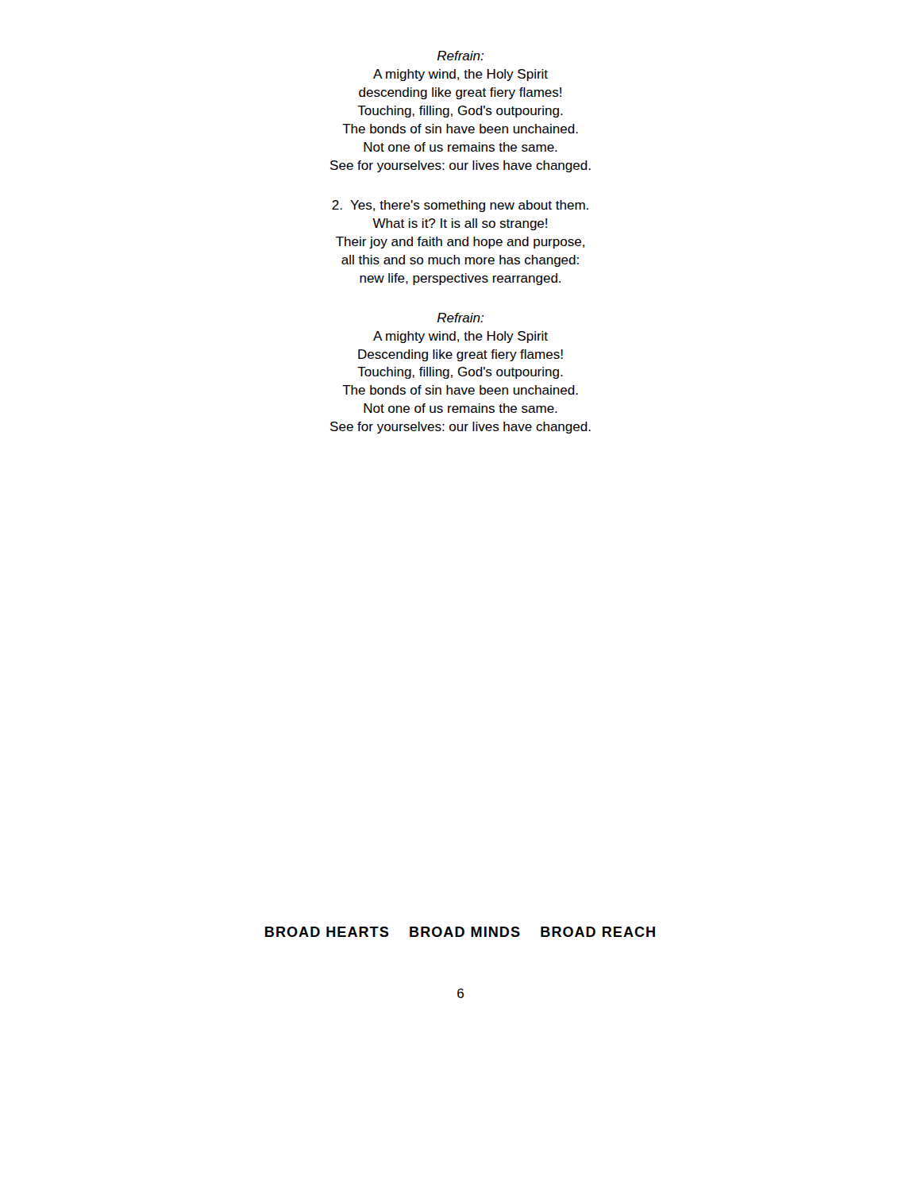Refrain:
A mighty wind, the Holy Spirit
descending like great fiery flames!
Touching, filling, God's outpouring.
The bonds of sin have been unchained.
Not one of us remains the same.
See for yourselves: our lives have changed.
2. Yes, there's something new about them.
What is it? It is all so strange!
Their joy and faith and hope and purpose,
all this and so much more has changed:
new life, perspectives rearranged.
Refrain:
A mighty wind, the Holy Spirit
Descending like great fiery flames!
Touching, filling, God's outpouring.
The bonds of sin have been unchained.
Not one of us remains the same.
See for yourselves: our lives have changed.
BROAD HEARTS BROAD MINDS BROAD REACH
6